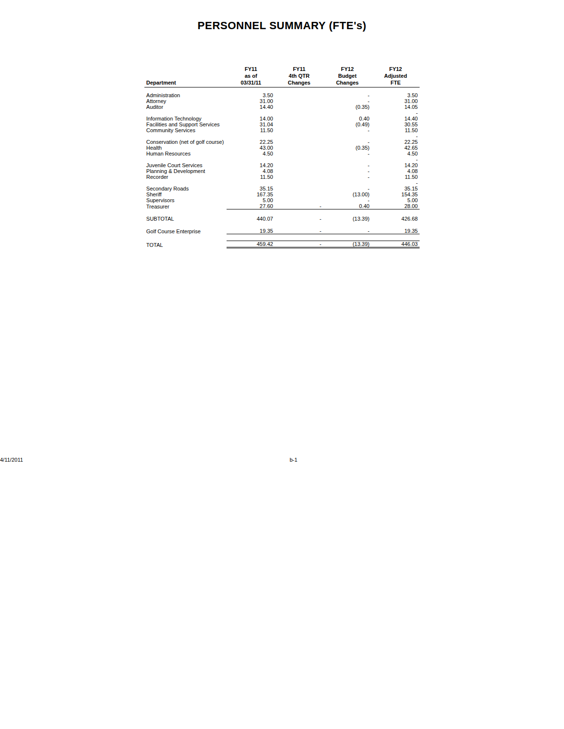PERSONNEL SUMMARY (FTE's)
| | FY11 | FY11 | FY12 | FY12 |
| --- | --- | --- | --- | --- |
| | as of | 4th QTR | Budget | Adjusted |
| Department | 03/31/11 | Changes | Changes | FTE |
| Administration | 3.50 | | - | 3.50 |
| Attorney | 31.00 | | - | 31.00 |
| Auditor | 14.40 | | (0.35) | 14.05 |
| | | | | - |
| Information Technology | 14.00 | | 0.40 | 14.40 |
| Facilities and Support Services | 31.04 | | (0.49) | 30.55 |
| Community Services | 11.50 | | - | 11.50 |
| | | | | - |
| Conservation (net of golf course) | 22.25 | | - | 22.25 |
| Health | 43.00 | | (0.35) | 42.65 |
| Human Resources | 4.50 | | - | 4.50 |
| | | | | - |
| Juvenile Court Services | 14.20 | | - | 14.20 |
| Planning & Development | 4.08 | | - | 4.08 |
| Recorder | 11.50 | | - | 11.50 |
| | | | | - |
| Secondary Roads | 35.15 | | - | 35.15 |
| Sheriff | 167.35 | | (13.00) | 154.35 |
| Supervisors | 5.00 | | - | 5.00 |
| Treasurer | 27.60 | - | 0.40 | 28.00 |
| SUBTOTAL | 440.07 | - | (13.39) | 426.68 |
| Golf Course Enterprise | 19.35 | - | - | 19.35 |
| TOTAL | 459.42 | - | (13.39) | 446.03 |
4/11/2011
b-1